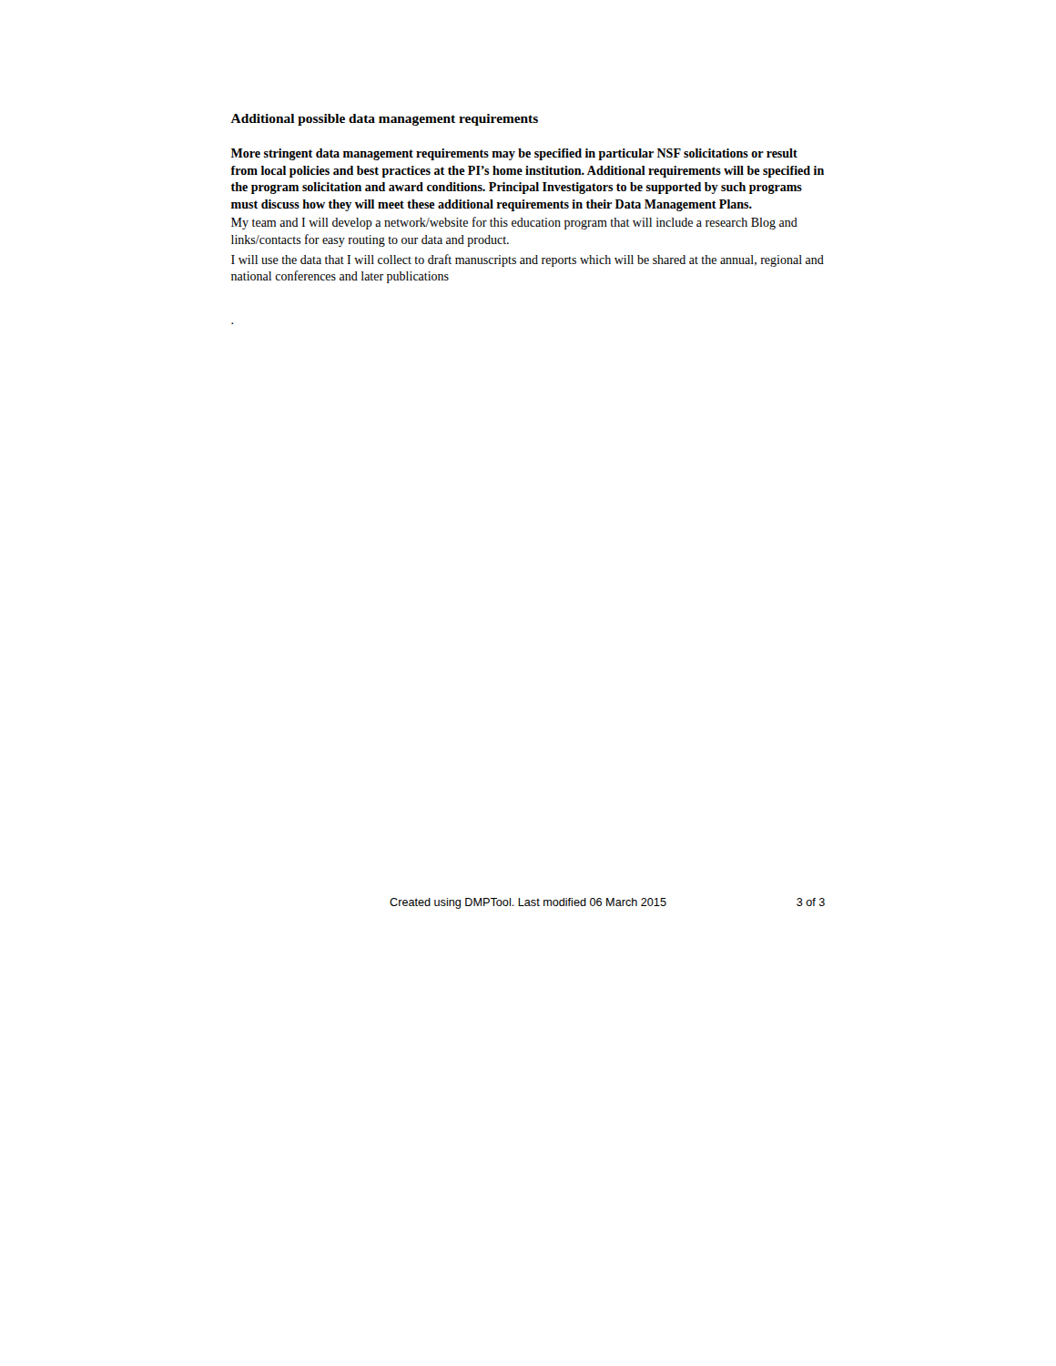Additional possible data management requirements
More stringent data management requirements may be specified in particular NSF solicitations or result from local policies and best practices at the PI’s home institution. Additional requirements will be specified in the program solicitation and award conditions. Principal Investigators to be supported by such programs must discuss how they will meet these additional requirements in their Data Management Plans.
My team and I will develop a network/website for this education program that will include a research Blog and links/contacts for easy routing to our data and product.
I will use the data that I will collect to draft manuscripts and reports which will be shared at the annual, regional and national conferences and later publications
.
Created using DMPTool. Last modified 06 March 2015 3 of 3